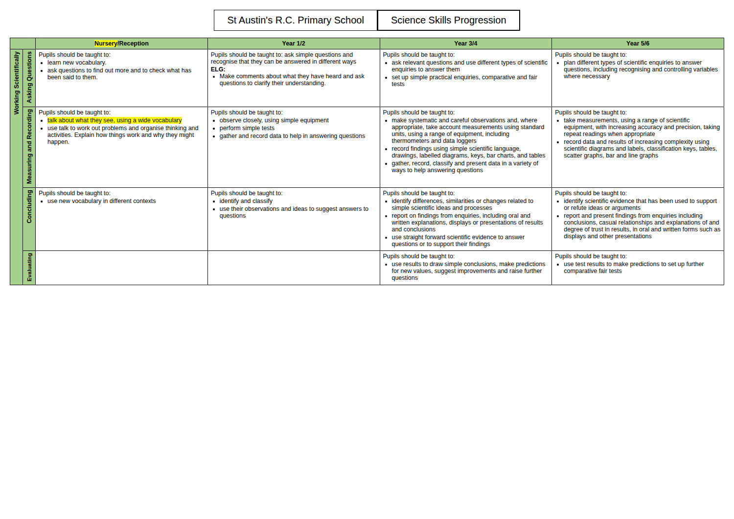St Austin's R.C. Primary School
Science Skills Progression
| | Nursery /Reception | Year 1/2 | Year 3/4 | Year 5/6 |
| --- | --- | --- | --- | --- |
| Working Scientifically | Asking Questions | Pupils should be taught to: learn new vocabulary. ask questions to find out more and to check what has been said to them. | Pupils should be taught to: ask simple questions and recognise that they can be answered in different ways ELG: Make comments about what they have heard and ask questions to clarify their understanding. | Pupils should be taught to: ask relevant questions and use different types of scientific enquiries to answer them set up simple practical enquiries, comparative and fair tests | Pupils should be taught to: plan different types of scientific enquiries to answer questions, including recognising and controlling variables where necessary |
| Measuring and Recording | Pupils should be taught to: talk about what they see, using a wide vocabulary use talk to work out problems and organise thinking and activities. Explain how things work and why they might happen. | Pupils should be taught to: observe closely, using simple equipment perform simple tests gather and record data to help in answering questions | Pupils should be taught to: make systematic and careful observations and, where appropriate, take account measurements using standard units, using a range of equipment, including thermometers and data loggers record findings using simple scientific language, drawings, labelled diagrams, keys, bar charts, and tables gather, record, classify and present data in a variety of ways to help answering questions | Pupils should be taught to: take measurements, using a range of scientific equipment, with increasing accuracy and precision, taking repeat readings when appropriate record data and results of increasing complexity using scientific diagrams and labels, classification keys, tables, scatter graphs, bar and line graphs |
| Concluding | Pupils should be taught to: use new vocabulary in different contexts | Pupils should be taught to: identify and classify use their observations and ideas to suggest answers to questions | Pupils should be taught to: identify differences, similarities or changes related to simple scientific ideas and processes report on findings from enquiries, including oral and written explanations, displays or presentations of results and conclusions use straight forward scientific evidence to answer questions or to support their findings | Pupils should be taught to: identify scientific evidence that has been used to support or refute ideas or arguments report and present findings from enquiries including conclusions, casual relationships and explanations of and degree of trust in results, in oral and written forms such as displays and other presentations |
| Evaluating | | | Pupils should be taught to: use results to draw simple conclusions, make predictions for new values, suggest improvements and raise further questions | Pupils should be taught to: use test results to make predictions to set up further comparative fair tests |